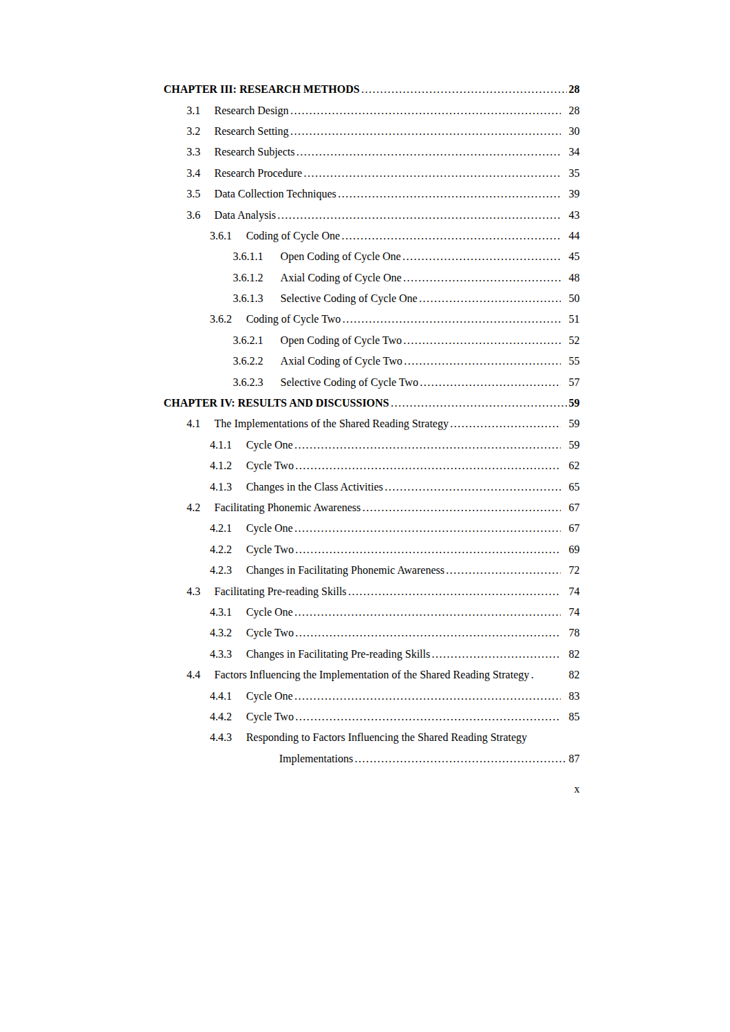CHAPTER III: RESEARCH METHODS ....................................................................................................... 28
3.1 Research Design ....................................................................................................... 28
3.2 Research Setting ....................................................................................................... 30
3.3 Research Subjects ....................................................................................................... 34
3.4 Research Procedure ....................................................................................................... 35
3.5 Data Collection Techniques ....................................................................................................... 39
3.6 Data Analysis ....................................................................................................... 43
3.6.1 Coding of Cycle One ....................................................................................................... 44
3.6.1.1 Open Coding of Cycle One ....................................................................................................... 45
3.6.1.2 Axial Coding of Cycle One ....................................................................................................... 48
3.6.1.3 Selective Coding of Cycle One ....................................................................................................... 50
3.6.2 Coding of Cycle Two ....................................................................................................... 51
3.6.2.1 Open Coding of Cycle Two ....................................................................................................... 52
3.6.2.2 Axial Coding of Cycle Two ....................................................................................................... 55
3.6.2.3 Selective Coding of Cycle Two ....................................................................................................... 57
CHAPTER IV: RESULTS AND DISCUSSIONS ....................................................................................................... 59
4.1 The Implementations of the Shared Reading Strategy ....................................................................................................... 59
4.1.1 Cycle One ....................................................................................................... 59
4.1.2 Cycle Two ....................................................................................................... 62
4.1.3 Changes in the Class Activities ....................................................................................................... 65
4.2 Facilitating Phonemic Awareness ....................................................................................................... 67
4.2.1 Cycle One ....................................................................................................... 67
4.2.2 Cycle Two ....................................................................................................... 69
4.2.3 Changes in Facilitating Phonemic Awareness ....................................................................................................... 72
4.3 Facilitating Pre-reading Skills ....................................................................................................... 74
4.3.1 Cycle One ....................................................................................................... 74
4.3.2 Cycle Two ....................................................................................................... 78
4.3.3 Changes in Facilitating Pre-reading Skills ....................................................................................................... 82
4.4 Factors Influencing the Implementation of the Shared Reading Strategy . 82
4.4.1 Cycle One ....................................................................................................... 83
4.4.2 Cycle Two ....................................................................................................... 85
4.4.3 Responding to Factors Influencing the Shared Reading Strategy
Implementations ....................................................................................................... 87
x